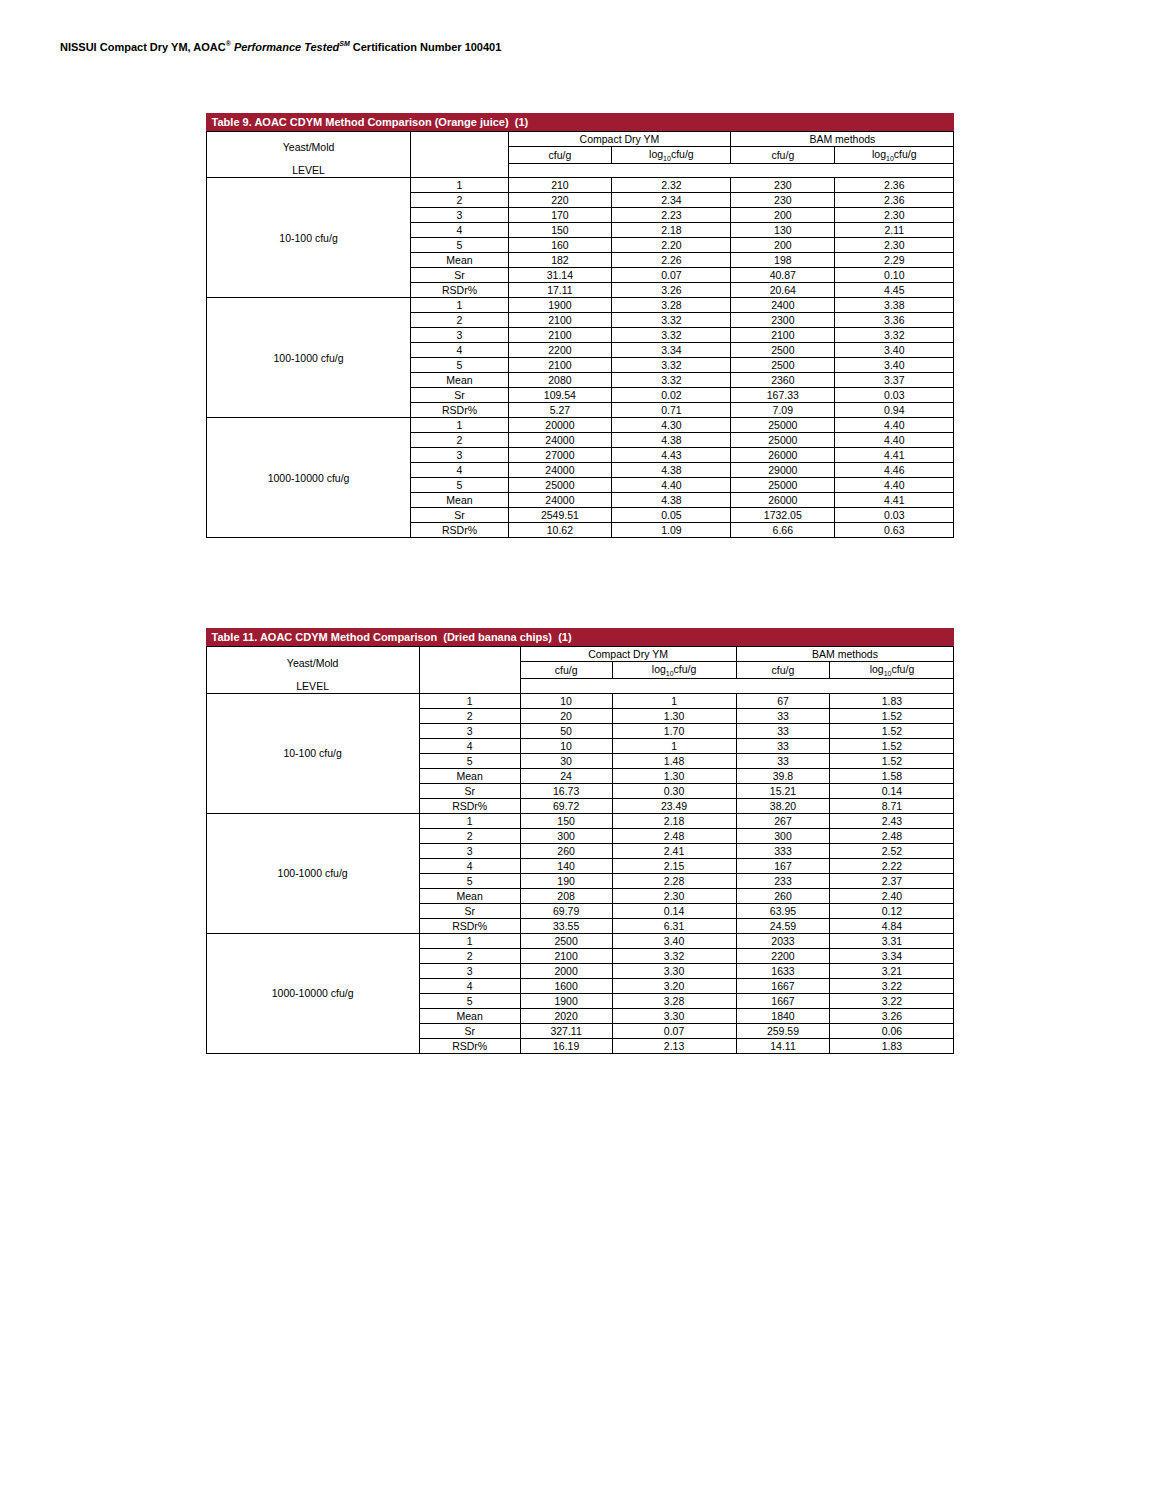NISSUI Compact Dry YM, AOAC® Performance TestedSM Certification Number 100401
Table 9. AOAC CDYM Method Comparison (Orange juice) (1)
| Yeast/Mold | | Compact Dry YM | BAM methods |
| cfu/g | log 10 cfu/g | cfu/g | log 10 cfu/g |
| LEVEL | | | | | |
| 10-100 cfu/g | 1 | 210 | 2.32 | 230 | 2.36 |
| 2 | 220 | 2.34 | 230 | 2.36 |
| 3 | 170 | 2.23 | 200 | 2.30 |
| 4 | 150 | 2.18 | 130 | 2.11 |
| 5 | 160 | 2.20 | 200 | 2.30 |
| Mean | 182 | 2.26 | 198 | 2.29 |
| Sr | 31.14 | 0.07 | 40.87 | 0.10 |
| RSDr% | 17.11 | 3.26 | 20.64 | 4.45 |
| 100-1000 cfu/g | 1 | 1900 | 3.28 | 2400 | 3.38 |
| 2 | 2100 | 3.32 | 2300 | 3.36 |
| 3 | 2100 | 3.32 | 2100 | 3.32 |
| 4 | 2200 | 3.34 | 2500 | 3.40 |
| 5 | 2100 | 3.32 | 2500 | 3.40 |
| Mean | 2080 | 3.32 | 2360 | 3.37 |
| Sr | 109.54 | 0.02 | 167.33 | 0.03 |
| RSDr% | 5.27 | 0.71 | 7.09 | 0.94 |
| 1000-10000 cfu/g | 1 | 20000 | 4.30 | 25000 | 4.40 |
| 2 | 24000 | 4.38 | 25000 | 4.40 |
| 3 | 27000 | 4.43 | 26000 | 4.41 |
| 4 | 24000 | 4.38 | 29000 | 4.46 |
| 5 | 25000 | 4.40 | 25000 | 4.40 |
| Mean | 24000 | 4.38 | 26000 | 4.41 |
| Sr | 2549.51 | 0.05 | 1732.05 | 0.03 |
| RSDr% | 10.62 | 1.09 | 6.66 | 0.63 |
Table 11. AOAC CDYM Method Comparison (Dried banana chips) (1)
| Yeast/Mold | | Compact Dry YM | BAM methods |
| cfu/g | log 10 cfu/g | cfu/g | log 10 cfu/g |
| LEVEL | | | | | |
| 10-100 cfu/g | 1 | 10 | 1 | 67 | 1.83 |
| 2 | 20 | 1.30 | 33 | 1.52 |
| 3 | 50 | 1.70 | 33 | 1.52 |
| 4 | 10 | 1 | 33 | 1.52 |
| 5 | 30 | 1.48 | 33 | 1.52 |
| Mean | 24 | 1.30 | 39.8 | 1.58 |
| Sr | 16.73 | 0.30 | 15.21 | 0.14 |
| RSDr% | 69.72 | 23.49 | 38.20 | 8.71 |
| 100-1000 cfu/g | 1 | 150 | 2.18 | 267 | 2.43 |
| 2 | 300 | 2.48 | 300 | 2.48 |
| 3 | 260 | 2.41 | 333 | 2.52 |
| 4 | 140 | 2.15 | 167 | 2.22 |
| 5 | 190 | 2.28 | 233 | 2.37 |
| Mean | 208 | 2.30 | 260 | 2.40 |
| Sr | 69.79 | 0.14 | 63.95 | 0.12 |
| RSDr% | 33.55 | 6.31 | 24.59 | 4.84 |
| 1000-10000 cfu/g | 1 | 2500 | 3.40 | 2033 | 3.31 |
| 2 | 2100 | 3.32 | 2200 | 3.34 |
| 3 | 2000 | 3.30 | 1633 | 3.21 |
| 4 | 1600 | 3.20 | 1667 | 3.22 |
| 5 | 1900 | 3.28 | 1667 | 3.22 |
| Mean | 2020 | 3.30 | 1840 | 3.26 |
| Sr | 327.11 | 0.07 | 259.59 | 0.06 |
| RSDr% | 16.19 | 2.13 | 14.11 | 1.83 |